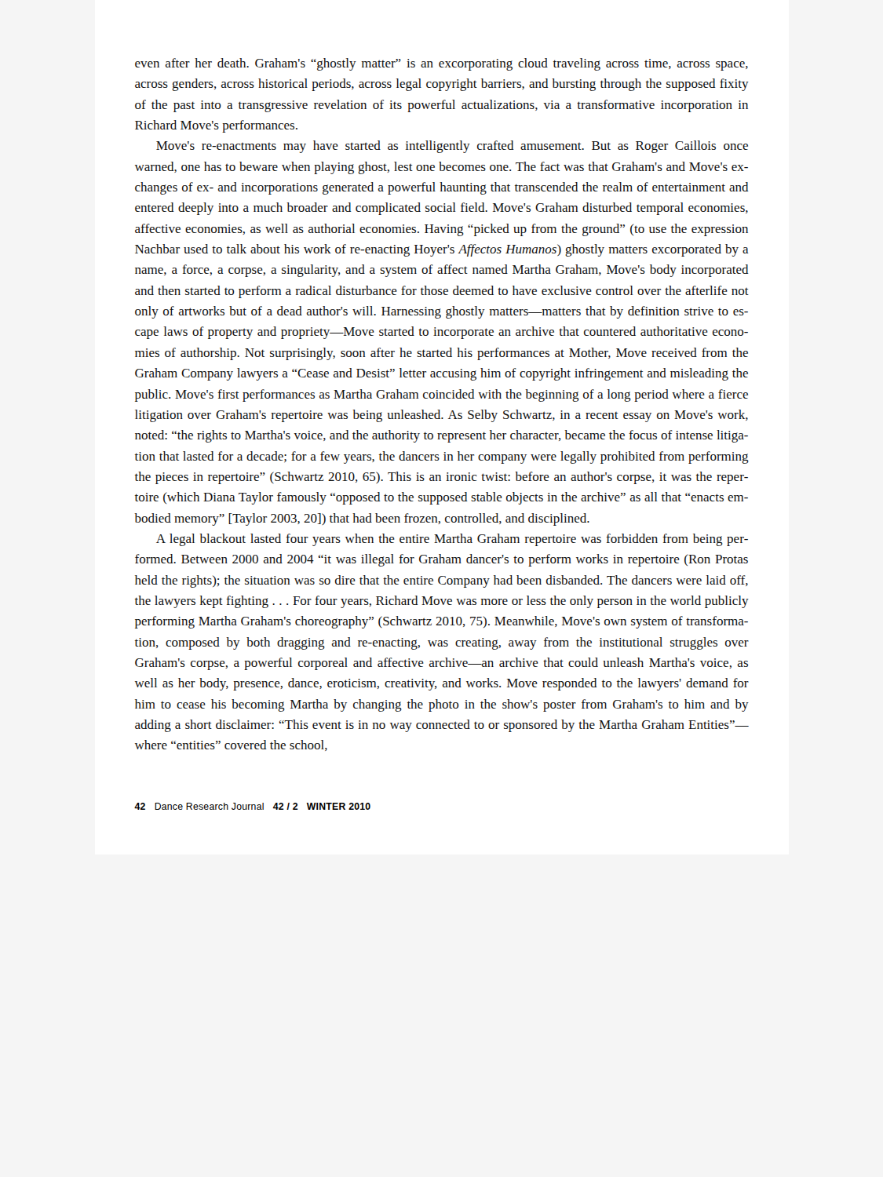even after her death. Graham's “ghostly matter” is an excorporating cloud traveling across time, across space, across genders, across historical periods, across legal copyright barriers, and bursting through the supposed fixity of the past into a transgressive revelation of its powerful actualizations, via a transformative incorporation in Richard Move's performances.
Move's re-enactments may have started as intelligently crafted amusement. But as Roger Caillois once warned, one has to beware when playing ghost, lest one becomes one. The fact was that Graham's and Move's exchanges of ex- and incorporations generated a powerful haunting that transcended the realm of entertainment and entered deeply into a much broader and complicated social field. Move's Graham disturbed temporal economies, affective economies, as well as authorial economies. Having “picked up from the ground” (to use the expression Nachbar used to talk about his work of re-enacting Hoyer's Affectos Humanos) ghostly matters excorporated by a name, a force, a corpse, a singularity, and a system of affect named Martha Graham, Move's body incorporated and then started to perform a radical disturbance for those deemed to have exclusive control over the afterlife not only of artworks but of a dead author's will. Harnessing ghostly matters—matters that by definition strive to escape laws of property and propriety—Move started to incorporate an archive that countered authoritative economies of authorship. Not surprisingly, soon after he started his performances at Mother, Move received from the Graham Company lawyers a “Cease and Desist” letter accusing him of copyright infringement and misleading the public. Move's first performances as Martha Graham coincided with the beginning of a long period where a fierce litigation over Graham's repertoire was being unleashed. As Selby Schwartz, in a recent essay on Move's work, noted: “the rights to Martha's voice, and the authority to represent her character, became the focus of intense litigation that lasted for a decade; for a few years, the dancers in her company were legally prohibited from performing the pieces in repertoire” (Schwartz 2010, 65). This is an ironic twist: before an author's corpse, it was the repertoire (which Diana Taylor famously “opposed to the supposed stable objects in the archive” as all that “enacts embodied memory” [Taylor 2003, 20]) that had been frozen, controlled, and disciplined.
A legal blackout lasted four years when the entire Martha Graham repertoire was forbidden from being performed. Between 2000 and 2004 “it was illegal for Graham dancer's to perform works in repertoire (Ron Protas held the rights); the situation was so dire that the entire Company had been disbanded. The dancers were laid off, the lawyers kept fighting . . . For four years, Richard Move was more or less the only person in the world publicly performing Martha Graham's choreography” (Schwartz 2010, 75). Meanwhile, Move's own system of transformation, composed by both dragging and re-enacting, was creating, away from the institutional struggles over Graham's corpse, a powerful corporeal and affective archive—an archive that could unleash Martha's voice, as well as her body, presence, dance, eroticism, creativity, and works. Move responded to the lawyers' demand for him to cease his becoming Martha by changing the photo in the show's poster from Graham's to him and by adding a short disclaimer: “This event is in no way connected to or sponsored by the Martha Graham Entities”—where “entities” covered the school,
42 Dance Research Journal 42 / 2 Winter 2010